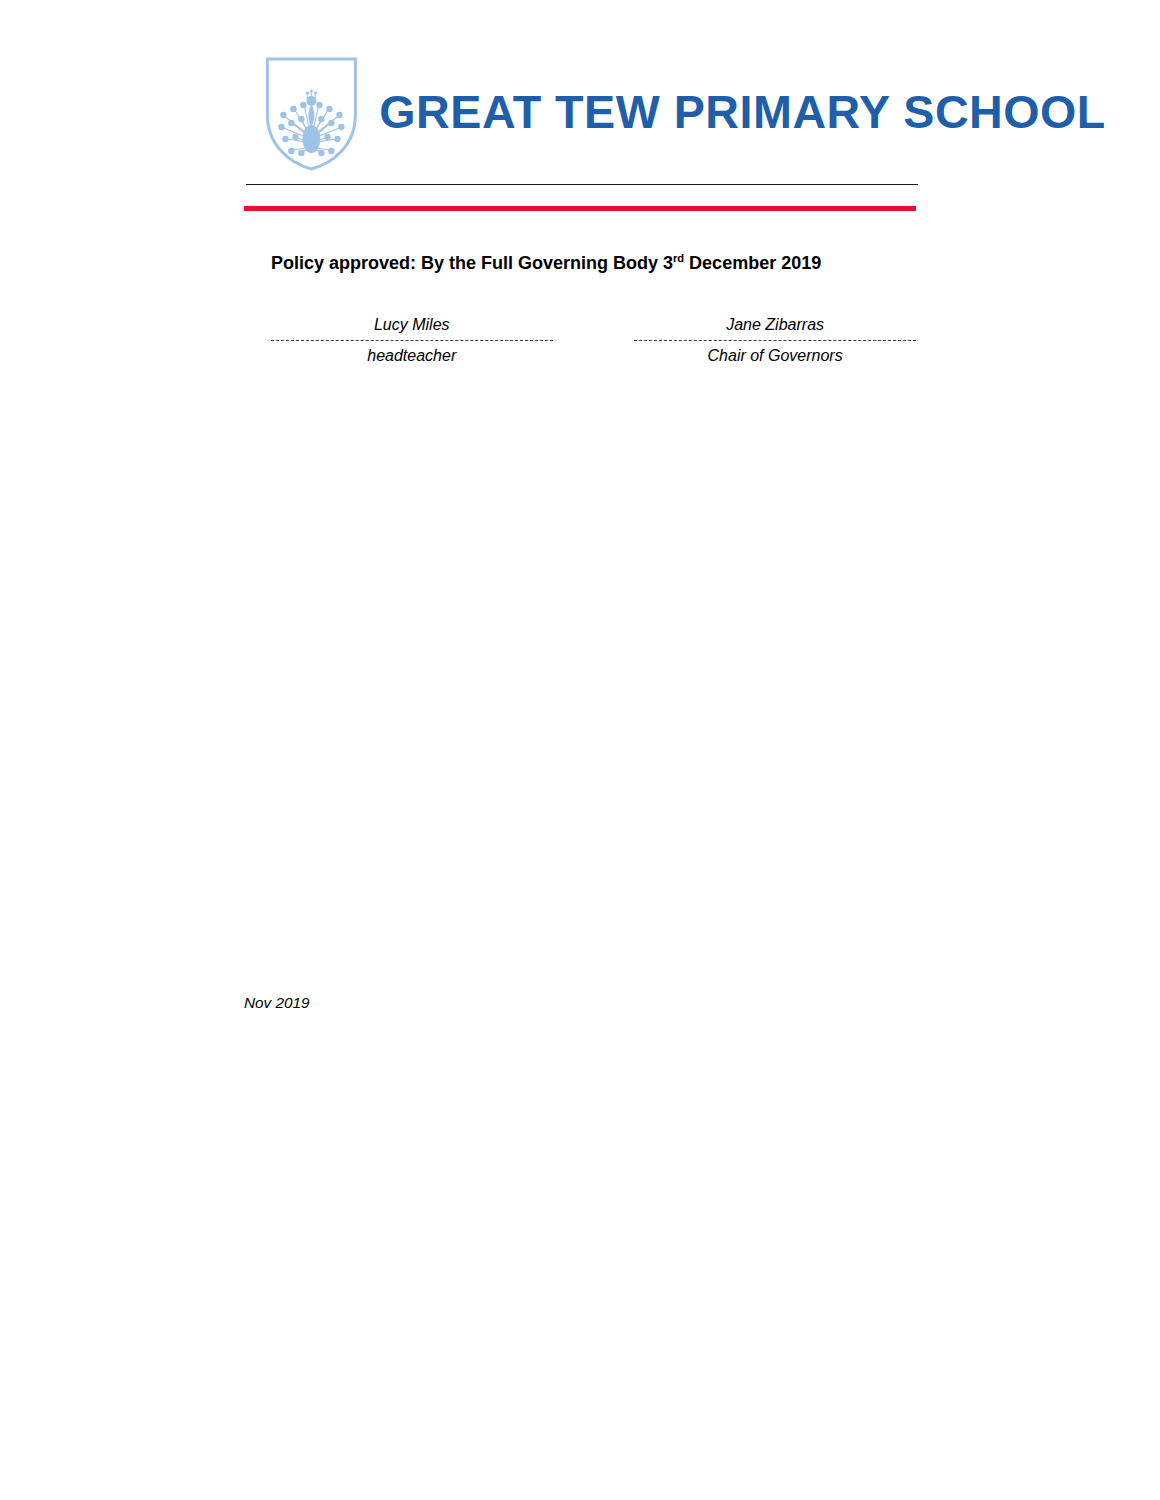GREAT TEW PRIMARY SCHOOL
Policy approved: By the Full Governing Body 3rd December 2019
Lucy Miles
headteacher
Jane Zibarras
Chair of Governors
Nov 2019